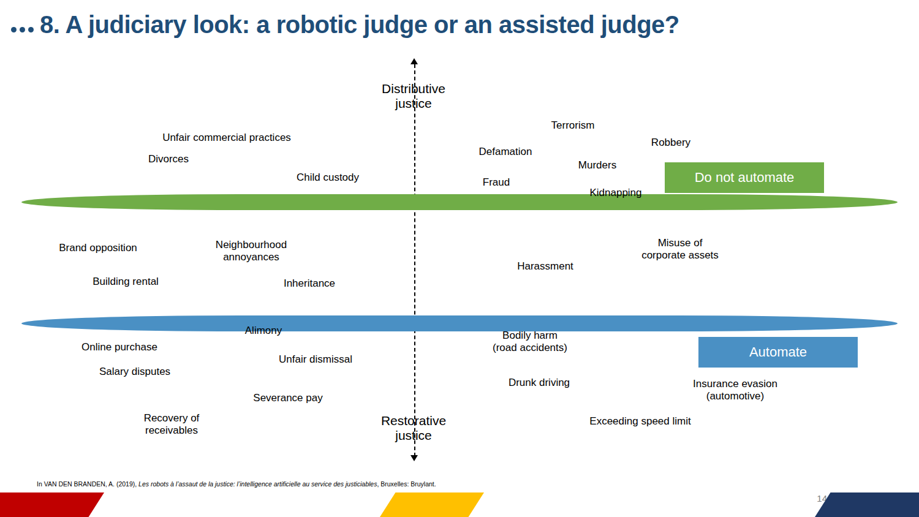8. A judiciary look: a robotic judge or an assisted judge?
Distributive
justice
Restorative
justice
Do not automate
Automate
Unfair commercial practices
Divorces
Child custody
Terrorism
Robbery
Defamation
Murders
Fraud
Kidnapping
Brand opposition
Neighbourhood
annoyances
Misuse of
corporate assets
Harassment
Building rental
Inheritance
Alimony
Bodily harm
(road accidents)
Online purchase
Unfair dismissal
Salary disputes
Drunk driving
Insurance evasion
(automotive)
Severance pay
Recovery of
receivables
Exceeding speed limit
In VAN DEN BRANDEN, A. (2019), Les robots à l’assaut de la justice: l’intelligence artificielle au service des justiciables, Bruxelles: Bruylant.
14